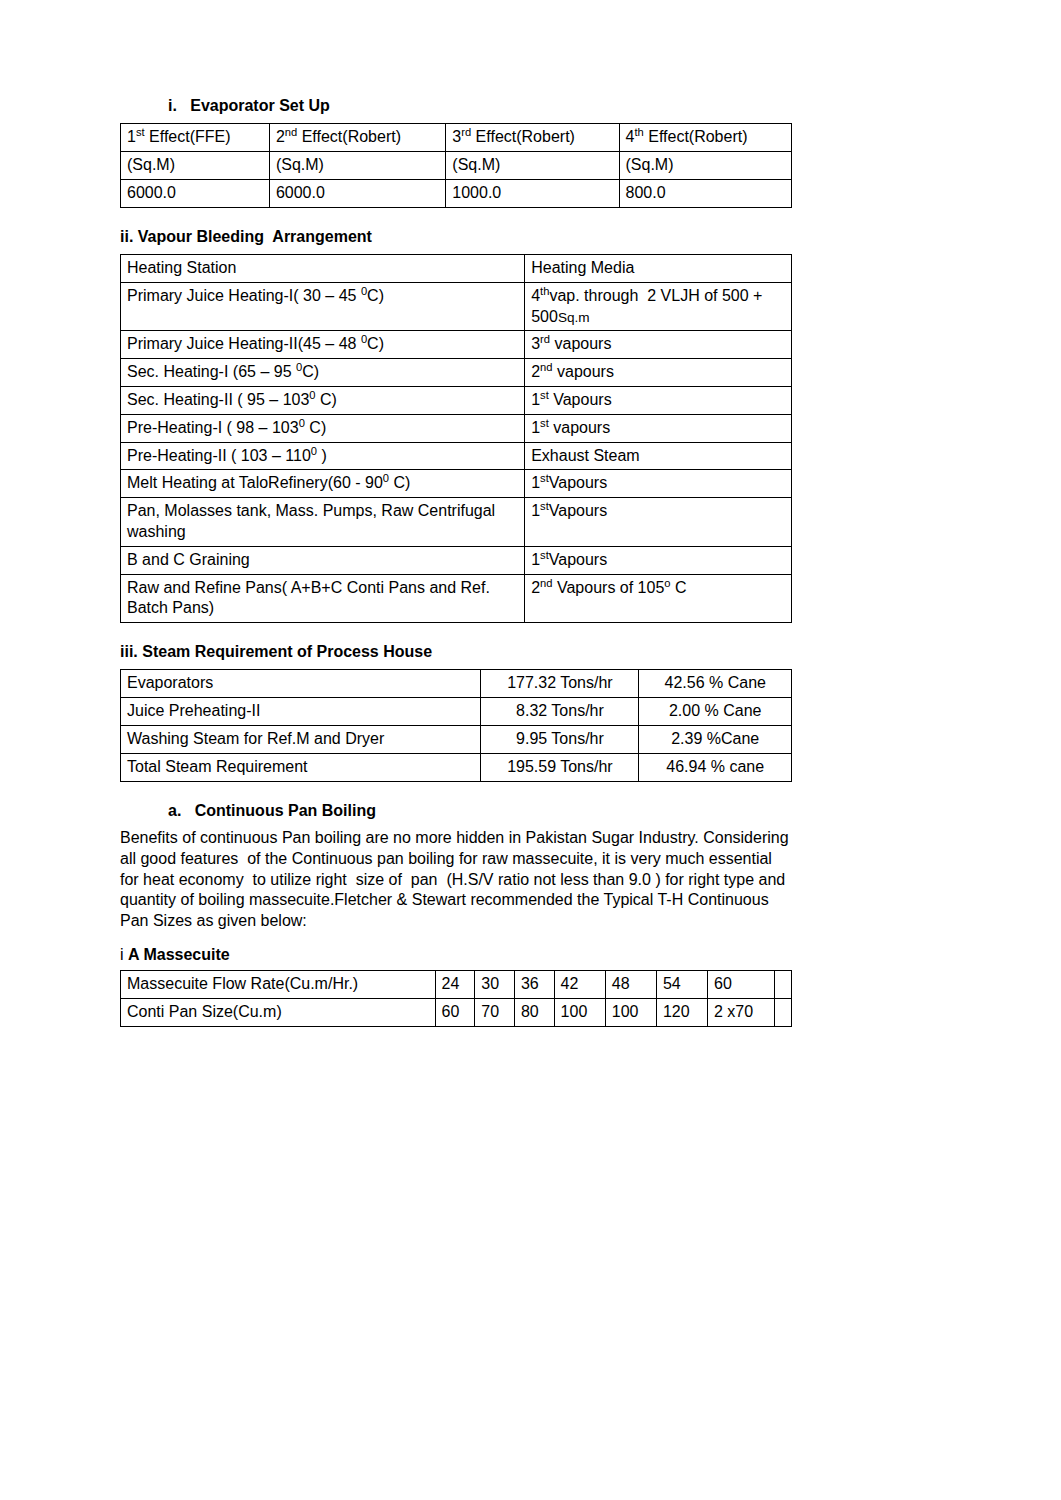i. Evaporator Set Up
| 1 st Effect(FFE) | 2 nd Effect(Robert) | 3 rd Effect(Robert) | 4 th Effect(Robert) |
| (Sq.M) | (Sq.M) | (Sq.M) | (Sq.M) |
| 6000.0 | 6000.0 | 1000.0 | 800.0 |
ii. Vapour Bleeding Arrangement
| Heating Station | Heating Media |
| Primary Juice Heating-I( 30 – 45 0 C) | 4 th vap. through 2 VLJH of 500 + 500 Sq.m |
| Primary Juice Heating-II(45 – 48 0 C) | 3 rd vapours |
| Sec. Heating-I (65 – 95 0 C) | 2 nd vapours |
| Sec. Heating-II ( 95 – 103 0 C) | 1 st Vapours |
| Pre-Heating-I ( 98 – 103 0 C) | 1 st vapours |
| Pre-Heating-II ( 103 – 110 0 ) | Exhaust Steam |
| Melt Heating at TaloRefinery(60 - 90 0 C) | 1 st Vapours |
| Pan, Molasses tank, Mass. Pumps, Raw Centrifugal washing | 1 st Vapours |
| B and C Graining | 1 st Vapours |
| Raw and Refine Pans( A+B+C Conti Pans and Ref. Batch Pans) | 2 nd Vapours of 105 o C |
iii. Steam Requirement of Process House
| Evaporators | 177.32 Tons/hr | 42.56 % Cane |
| Juice Preheating-II | 8.32 Tons/hr | 2.00 % Cane |
| Washing Steam for Ref.M and Dryer | 9.95 Tons/hr | 2.39 %Cane |
| Total Steam Requirement | 195.59 Tons/hr | 46.94 % cane |
a. Continuous Pan Boiling
Benefits of continuous Pan boiling are no more hidden in Pakistan Sugar Industry. Considering all good features of the Continuous pan boiling for raw massecuite, it is very much essential for heat economy to utilize right size of pan (H.S/V ratio not less than 9.0 ) for right type and quantity of boiling massecuite.Fletcher & Stewart recommended the Typical T-H Continuous Pan Sizes as given below:
i A Massecuite
| Massecuite Flow Rate(Cu.m/Hr.) | 24 | 30 | 36 | 42 | 48 | 54 | 60 | |
| Conti Pan Size(Cu.m) | 60 | 70 | 80 | 100 | 100 | 120 | 2 x70 | |